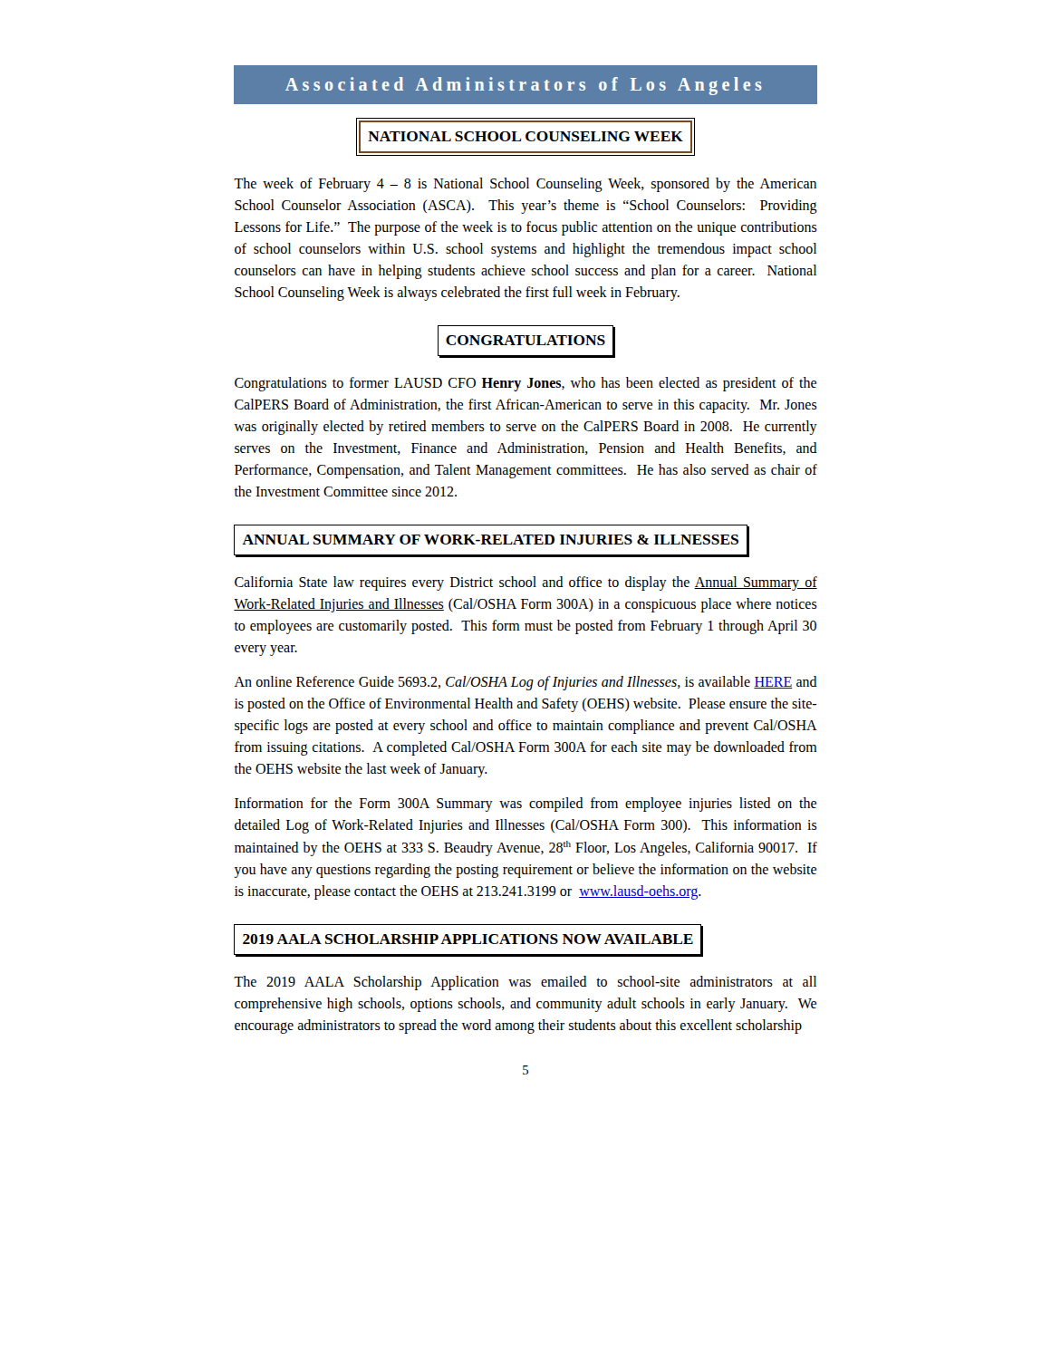Associated Administrators of Los Angeles
NATIONAL SCHOOL COUNSELING WEEK
The week of February 4 – 8 is National School Counseling Week, sponsored by the American School Counselor Association (ASCA). This year’s theme is “School Counselors: Providing Lessons for Life.” The purpose of the week is to focus public attention on the unique contributions of school counselors within U.S. school systems and highlight the tremendous impact school counselors can have in helping students achieve school success and plan for a career. National School Counseling Week is always celebrated the first full week in February.
CONGRATULATIONS
Congratulations to former LAUSD CFO Henry Jones, who has been elected as president of the CalPERS Board of Administration, the first African-American to serve in this capacity. Mr. Jones was originally elected by retired members to serve on the CalPERS Board in 2008. He currently serves on the Investment, Finance and Administration, Pension and Health Benefits, and Performance, Compensation, and Talent Management committees. He has also served as chair of the Investment Committee since 2012.
ANNUAL SUMMARY OF WORK-RELATED INJURIES & ILLNESSES
California State law requires every District school and office to display the Annual Summary of Work-Related Injuries and Illnesses (Cal/OSHA Form 300A) in a conspicuous place where notices to employees are customarily posted. This form must be posted from February 1 through April 30 every year.
An online Reference Guide 5693.2, Cal/OSHA Log of Injuries and Illnesses, is available HERE and is posted on the Office of Environmental Health and Safety (OEHS) website. Please ensure the site-specific logs are posted at every school and office to maintain compliance and prevent Cal/OSHA from issuing citations. A completed Cal/OSHA Form 300A for each site may be downloaded from the OEHS website the last week of January.
Information for the Form 300A Summary was compiled from employee injuries listed on the detailed Log of Work-Related Injuries and Illnesses (Cal/OSHA Form 300). This information is maintained by the OEHS at 333 S. Beaudry Avenue, 28th Floor, Los Angeles, California 90017. If you have any questions regarding the posting requirement or believe the information on the website is inaccurate, please contact the OEHS at 213.241.3199 or www.lausd-oehs.org.
2019 AALA SCHOLARSHIP APPLICATIONS NOW AVAILABLE
The 2019 AALA Scholarship Application was emailed to school-site administrators at all comprehensive high schools, options schools, and community adult schools in early January. We encourage administrators to spread the word among their students about this excellent scholarship
5